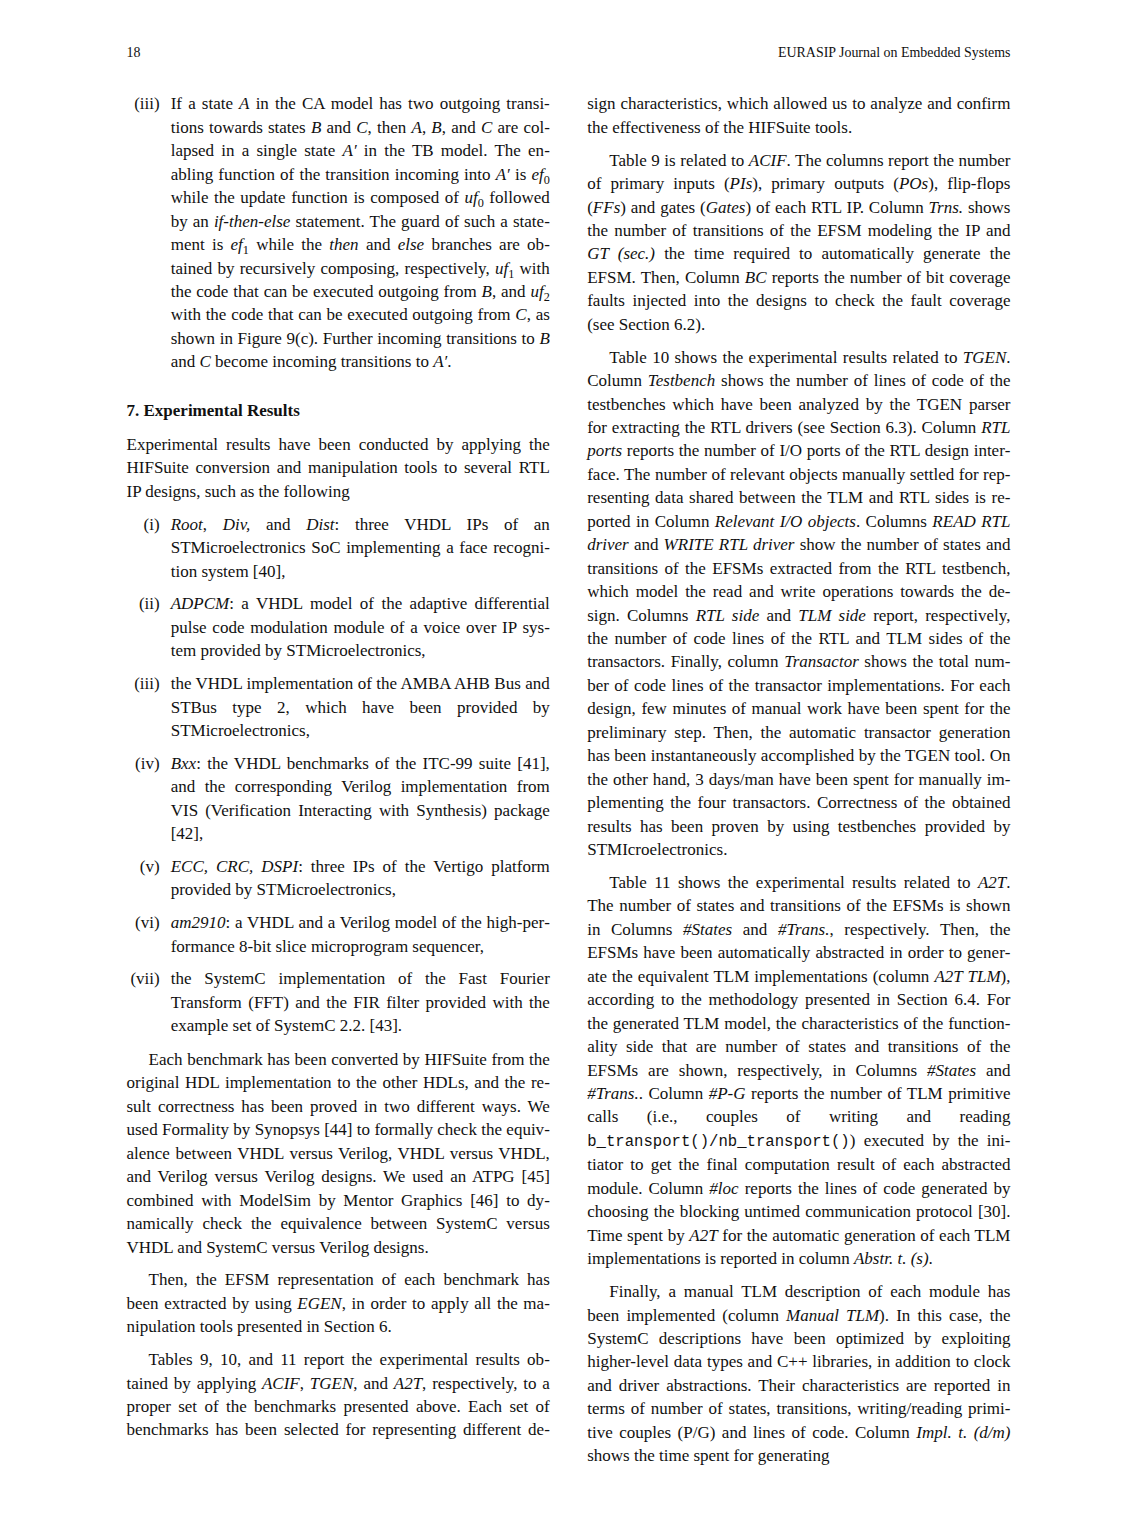18 EURASIP Journal on Embedded Systems
(iii) If a state A in the CA model has two outgoing transitions towards states B and C, then A, B, and C are collapsed in a single state A′ in the TB model. The enabling function of the transition incoming into A′ is ef0 while the update function is composed of uf0 followed by an if-then-else statement. The guard of such a statement is ef1 while the then and else branches are obtained by recursively composing, respectively, uf1 with the code that can be executed outgoing from B, and uf2 with the code that can be executed outgoing from C, as shown in Figure 9(c). Further incoming transitions to B and C become incoming transitions to A′.
7. Experimental Results
Experimental results have been conducted by applying the HIFSuite conversion and manipulation tools to several RTL IP designs, such as the following
(i) Root, Div, and Dist: three VHDL IPs of an STMicroelectronics SoC implementing a face recognition system [40],
(ii) ADPCM: a VHDL model of the adaptive differential pulse code modulation module of a voice over IP system provided by STMicroelectronics,
(iii) the VHDL implementation of the AMBA AHB Bus and STBus type 2, which have been provided by STMicroelectronics,
(iv) Bxx: the VHDL benchmarks of the ITC-99 suite [41], and the corresponding Verilog implementation from VIS (Verification Interacting with Synthesis) package [42],
(v) ECC, CRC, DSPI: three IPs of the Vertigo platform provided by STMicroelectronics,
(vi) am2910: a VHDL and a Verilog model of the high-performance 8-bit slice microprogram sequencer,
(vii) the SystemC implementation of the Fast Fourier Transform (FFT) and the FIR filter provided with the example set of SystemC 2.2. [43].
Each benchmark has been converted by HIFSuite from the original HDL implementation to the other HDLs, and the result correctness has been proved in two different ways. We used Formality by Synopsys [44] to formally check the equivalence between VHDL versus Verilog, VHDL versus VHDL, and Verilog versus Verilog designs. We used an ATPG [45] combined with ModelSim by Mentor Graphics [46] to dynamically check the equivalence between SystemC versus VHDL and SystemC versus Verilog designs.
Then, the EFSM representation of each benchmark has been extracted by using EGEN, in order to apply all the manipulation tools presented in Section 6.
Tables 9, 10, and 11 report the experimental results obtained by applying ACIF, TGEN, and A2T, respectively, to a proper set of the benchmarks presented above. Each set of benchmarks has been selected for representing different design characteristics, which allowed us to analyze and confirm the effectiveness of the HIFSuite tools.
Table 9 is related to ACIF. The columns report the number of primary inputs (PIs), primary outputs (POs), flip-flops (FFs) and gates (Gates) of each RTL IP. Column Trns. shows the number of transitions of the EFSM modeling the IP and GT (sec.) the time required to automatically generate the EFSM. Then, Column BC reports the number of bit coverage faults injected into the designs to check the fault coverage (see Section 6.2).
Table 10 shows the experimental results related to TGEN. Column Testbench shows the number of lines of code of the testbenches which have been analyzed by the TGEN parser for extracting the RTL drivers (see Section 6.3). Column RTL ports reports the number of I/O ports of the RTL design interface. The number of relevant objects manually settled for representing data shared between the TLM and RTL sides is reported in Column Relevant I/O objects. Columns READ RTL driver and WRITE RTL driver show the number of states and transitions of the EFSMs extracted from the RTL testbench, which model the read and write operations towards the design. Columns RTL side and TLM side report, respectively, the number of code lines of the RTL and TLM sides of the transactors. Finally, column Transactor shows the total number of code lines of the transactor implementations. For each design, few minutes of manual work have been spent for the preliminary step. Then, the automatic transactor generation has been instantaneously accomplished by the TGEN tool. On the other hand, 3 days/man have been spent for manually implementing the four transactors. Correctness of the obtained results has been proven by using testbenches provided by STMIcroelectronics.
Table 11 shows the experimental results related to A2T. The number of states and transitions of the EFSMs is shown in Columns #States and #Trans., respectively. Then, the EFSMs have been automatically abstracted in order to generate the equivalent TLM implementations (column A2T TLM), according to the methodology presented in Section 6.4. For the generated TLM model, the characteristics of the functionality side that are number of states and transitions of the EFSMs are shown, respectively, in Columns #States and #Trans.. Column #P-G reports the number of TLM primitive calls (i.e., couples of writing and reading b_transport()/nb_transport()) executed by the initiator to get the final computation result of each abstracted module. Column #loc reports the lines of code generated by choosing the blocking untimed communication protocol [30]. Time spent by A2T for the automatic generation of each TLM implementations is reported in column Abstr. t. (s).
Finally, a manual TLM description of each module has been implemented (column Manual TLM). In this case, the SystemC descriptions have been optimized by exploiting higher-level data types and C++ libraries, in addition to clock and driver abstractions. Their characteristics are reported in terms of number of states, transitions, writing/reading primitive couples (P/G) and lines of code. Column Impl. t. (d/m) shows the time spent for generating